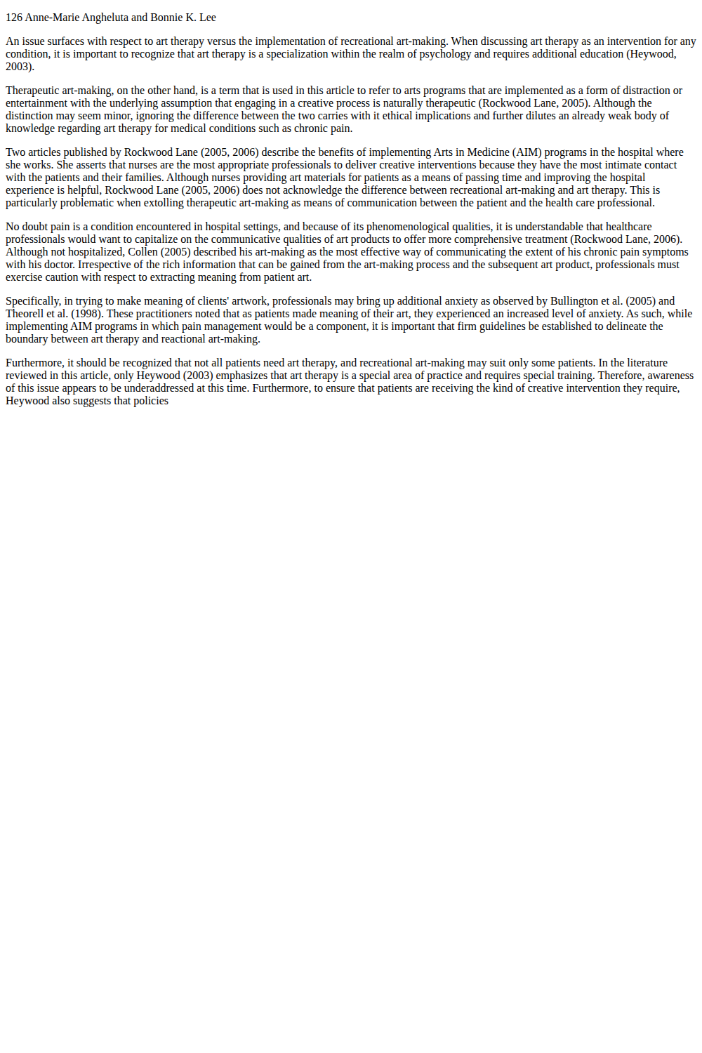126 Anne-Marie Angheluta and Bonnie K. Lee
An issue surfaces with respect to art therapy versus the implementation of recreational art-making. When discussing art therapy as an intervention for any condition, it is important to recognize that art therapy is a specialization within the realm of psychology and requires additional education (Heywood, 2003).
Therapeutic art-making, on the other hand, is a term that is used in this article to refer to arts programs that are implemented as a form of distraction or entertainment with the underlying assumption that engaging in a creative process is naturally therapeutic (Rockwood Lane, 2005). Although the distinction may seem minor, ignoring the difference between the two carries with it ethical implications and further dilutes an already weak body of knowledge regarding art therapy for medical conditions such as chronic pain.
Two articles published by Rockwood Lane (2005, 2006) describe the benefits of implementing Arts in Medicine (AIM) programs in the hospital where she works. She asserts that nurses are the most appropriate professionals to deliver creative interventions because they have the most intimate contact with the patients and their families. Although nurses providing art materials for patients as a means of passing time and improving the hospital experience is helpful, Rockwood Lane (2005, 2006) does not acknowledge the difference between recreational art-making and art therapy. This is particularly problematic when extolling therapeutic art-making as means of communication between the patient and the health care professional.
No doubt pain is a condition encountered in hospital settings, and because of its phenomenological qualities, it is understandable that healthcare professionals would want to capitalize on the communicative qualities of art products to offer more comprehensive treatment (Rockwood Lane, 2006). Although not hospitalized, Collen (2005) described his art-making as the most effective way of communicating the extent of his chronic pain symptoms with his doctor. Irrespective of the rich information that can be gained from the art-making process and the subsequent art product, professionals must exercise caution with respect to extracting meaning from patient art.
Specifically, in trying to make meaning of clients' artwork, professionals may bring up additional anxiety as observed by Bullington et al. (2005) and Theorell et al. (1998). These practitioners noted that as patients made meaning of their art, they experienced an increased level of anxiety. As such, while implementing AIM programs in which pain management would be a component, it is important that firm guidelines be established to delineate the boundary between art therapy and reactional art-making.
Furthermore, it should be recognized that not all patients need art therapy, and recreational art-making may suit only some patients. In the literature reviewed in this article, only Heywood (2003) emphasizes that art therapy is a special area of practice and requires special training. Therefore, awareness of this issue appears to be underaddressed at this time. Furthermore, to ensure that patients are receiving the kind of creative intervention they require, Heywood also suggests that policies